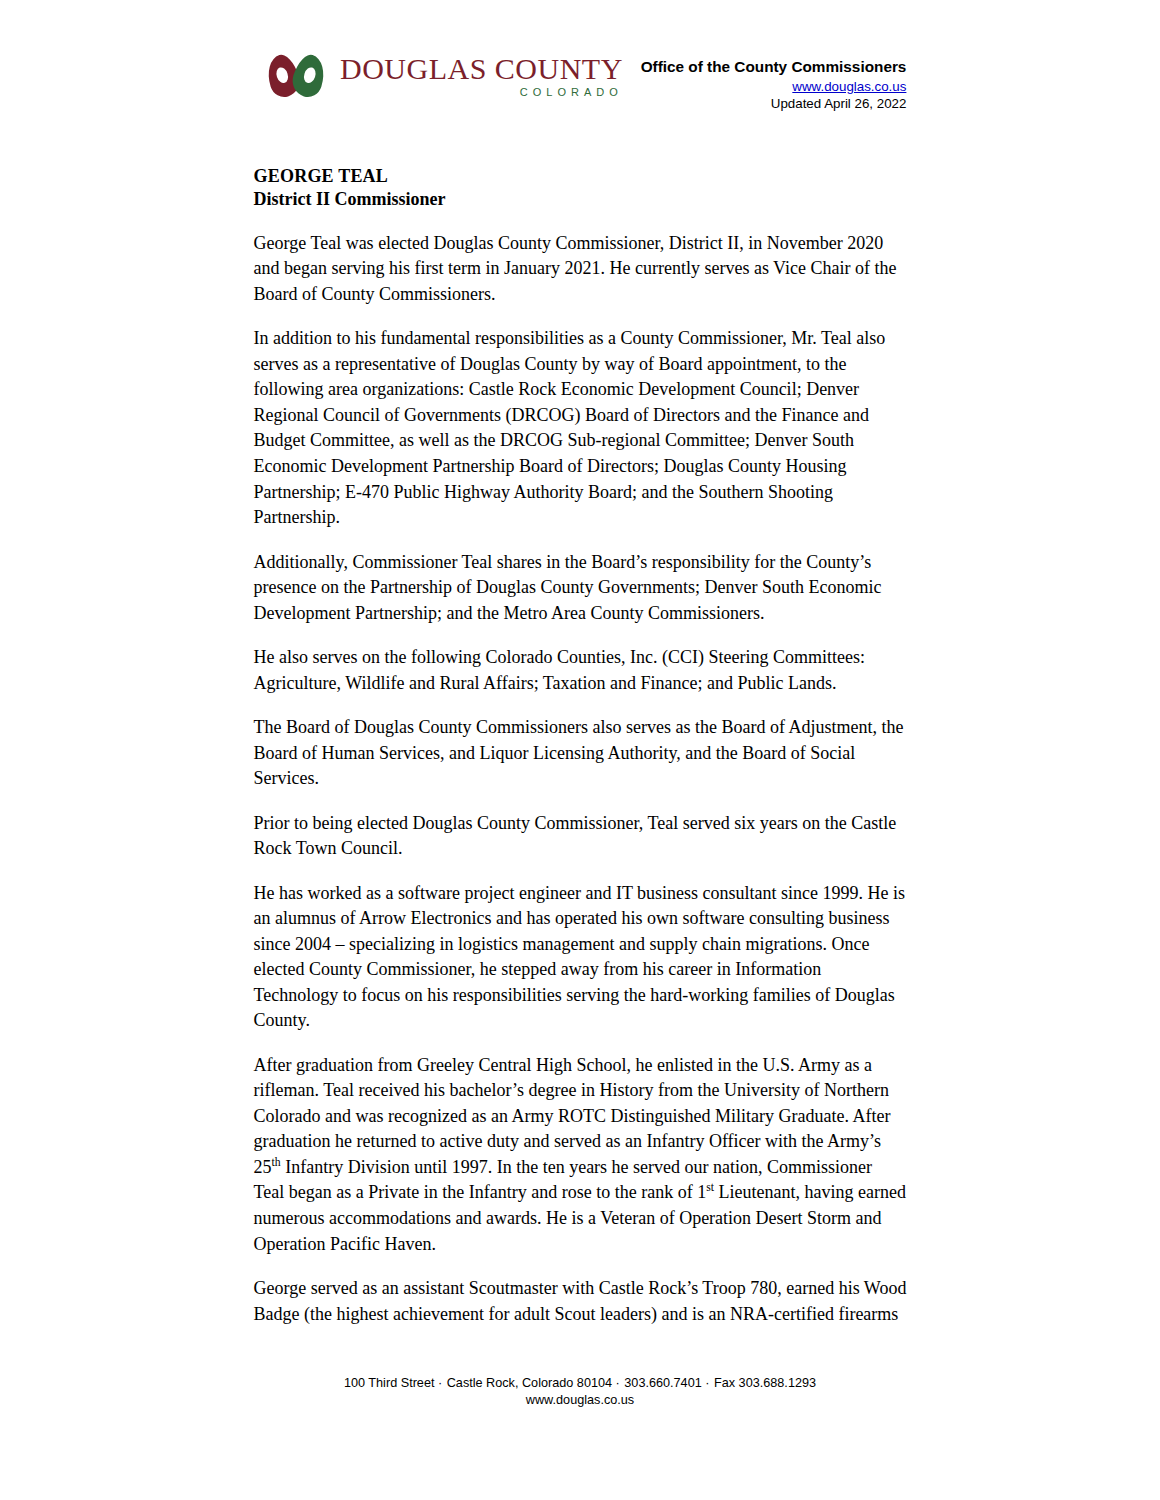DOUGLAS COUNTY
COLORADO
Office of the County Commissioners
www.douglas.co.us
Updated April 26, 2022
GEORGE TEAL
District II Commissioner
George Teal was elected Douglas County Commissioner, District II, in November 2020 and began serving his first term in January 2021. He currently serves as Vice Chair of the Board of County Commissioners.
In addition to his fundamental responsibilities as a County Commissioner, Mr. Teal also serves as a representative of Douglas County by way of Board appointment, to the following area organizations: Castle Rock Economic Development Council; Denver Regional Council of Governments (DRCOG) Board of Directors and the Finance and Budget Committee, as well as the DRCOG Sub-regional Committee; Denver South Economic Development Partnership Board of Directors; Douglas County Housing Partnership; E-470 Public Highway Authority Board; and the Southern Shooting Partnership.
Additionally, Commissioner Teal shares in the Board’s responsibility for the County’s presence on the Partnership of Douglas County Governments; Denver South Economic Development Partnership; and the Metro Area County Commissioners.
He also serves on the following Colorado Counties, Inc. (CCI) Steering Committees: Agriculture, Wildlife and Rural Affairs; Taxation and Finance; and Public Lands.
The Board of Douglas County Commissioners also serves as the Board of Adjustment, the Board of Human Services, and Liquor Licensing Authority, and the Board of Social Services.
Prior to being elected Douglas County Commissioner, Teal served six years on the Castle Rock Town Council.
He has worked as a software project engineer and IT business consultant since 1999. He is an alumnus of Arrow Electronics and has operated his own software consulting business since 2004 – specializing in logistics management and supply chain migrations. Once elected County Commissioner, he stepped away from his career in Information Technology to focus on his responsibilities serving the hard-working families of Douglas County.
After graduation from Greeley Central High School, he enlisted in the U.S. Army as a rifleman. Teal received his bachelor’s degree in History from the University of Northern Colorado and was recognized as an Army ROTC Distinguished Military Graduate. After graduation he returned to active duty and served as an Infantry Officer with the Army’s 25th Infantry Division until 1997. In the ten years he served our nation, Commissioner Teal began as a Private in the Infantry and rose to the rank of 1st Lieutenant, having earned numerous accommodations and awards. He is a Veteran of Operation Desert Storm and Operation Pacific Haven.
George served as an assistant Scoutmaster with Castle Rock’s Troop 780, earned his Wood Badge (the highest achievement for adult Scout leaders) and is an NRA-certified firearms
100 Third Street · Castle Rock, Colorado 80104 · 303.660.7401 · Fax 303.688.1293
www.douglas.co.us